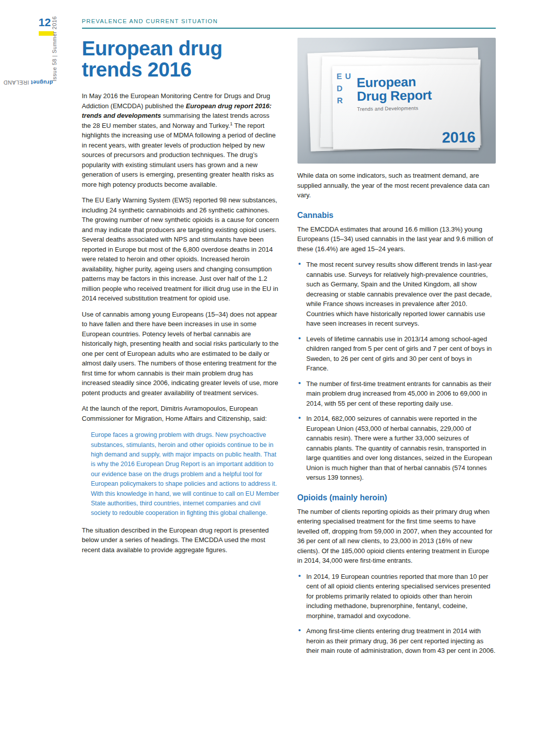12
drugnet IRELAND Issue 58 | Summer 2016
Prevalence and current situation
European drug
trends 2016
In May 2016 the European Monitoring Centre for Drugs and Drug Addiction (EMCDDA) published the European drug report 2016: trends and developments summarising the latest trends across the 28 EU member states, and Norway and Turkey.1 The report highlights the increasing use of MDMA following a period of decline in recent years, with greater levels of production helped by new sources of precursors and production techniques. The drug’s popularity with existing stimulant users has grown and a new generation of users is emerging, presenting greater health risks as more high potency products become available.
The EU Early Warning System (EWS) reported 98 new substances, including 24 synthetic cannabinoids and 26 synthetic cathinones. The growing number of new synthetic opioids is a cause for concern and may indicate that producers are targeting existing opioid users. Several deaths associated with NPS and stimulants have been reported in Europe but most of the 6,800 overdose deaths in 2014 were related to heroin and other opioids. Increased heroin availability, higher purity, ageing users and changing consumption patterns may be factors in this increase. Just over half of the 1.2 million people who received treatment for illicit drug use in the EU in 2014 received substitution treatment for opioid use.
Use of cannabis among young Europeans (15–34) does not appear to have fallen and there have been increases in use in some European countries. Potency levels of herbal cannabis are historically high, presenting health and social risks particularly to the one per cent of European adults who are estimated to be daily or almost daily users. The numbers of those entering treatment for the first time for whom cannabis is their main problem drug has increased steadily since 2006, indicating greater levels of use, more potent products and greater availability of treatment services.
At the launch of the report, Dimitris Avramopoulos, European Commissioner for Migration, Home Affairs and Citizenship, said:
Europe faces a growing problem with drugs. New psychoactive substances, stimulants, heroin and other opioids continue to be in high demand and supply, with major impacts on public health. That is why the 2016 European Drug Report is an important addition to our evidence base on the drugs problem and a helpful tool for European policymakers to shape policies and actions to address it. With this knowledge in hand, we will continue to call on EU Member State authorities, third countries, internet companies and civil society to redouble cooperation in fighting this global challenge.
The situation described in the European drug report is presented below under a series of headings. The EMCDDA used the most recent data available to provide aggregate figures.
E U
D
R
European
Drug ReportTrends and Developments
2016
While data on some indicators, such as treatment demand, are supplied annually, the year of the most recent prevalence data can vary.
Cannabis
The EMCDDA estimates that around 16.6 million (13.3%) young Europeans (15–34) used cannabis in the last year and 9.6 million of these (16.4%) are aged 15–24 years.
The most recent survey results show different trends in last-year cannabis use. Surveys for relatively high-prevalence countries, such as Germany, Spain and the United Kingdom, all show decreasing or stable cannabis prevalence over the past decade, while France shows increases in prevalence after 2010. Countries which have historically reported lower cannabis use have seen increases in recent surveys.
Levels of lifetime cannabis use in 2013/14 among school-aged children ranged from 5 per cent of girls and 7 per cent of boys in Sweden, to 26 per cent of girls and 30 per cent of boys in France.
The number of first-time treatment entrants for cannabis as their main problem drug increased from 45,000 in 2006 to 69,000 in 2014, with 55 per cent of these reporting daily use.
In 2014, 682,000 seizures of cannabis were reported in the European Union (453,000 of herbal cannabis, 229,000 of cannabis resin). There were a further 33,000 seizures of cannabis plants. The quantity of cannabis resin, transported in large quantities and over long distances, seized in the European Union is much higher than that of herbal cannabis (574 tonnes versus 139 tonnes).
Opioids (mainly heroin)
The number of clients reporting opioids as their primary drug when entering specialised treatment for the first time seems to have levelled off, dropping from 59,000 in 2007, when they accounted for 36 per cent of all new clients, to 23,000 in 2013 (16% of new clients). Of the 185,000 opioid clients entering treatment in Europe in 2014, 34,000 were first-time entrants.
In 2014, 19 European countries reported that more than 10 per cent of all opioid clients entering specialised services presented for problems primarily related to opioids other than heroin including methadone, buprenorphine, fentanyl, codeine, morphine, tramadol and oxycodone.
Among first-time clients entering drug treatment in 2014 with heroin as their primary drug, 36 per cent reported injecting as their main route of administration, down from 43 per cent in 2006.